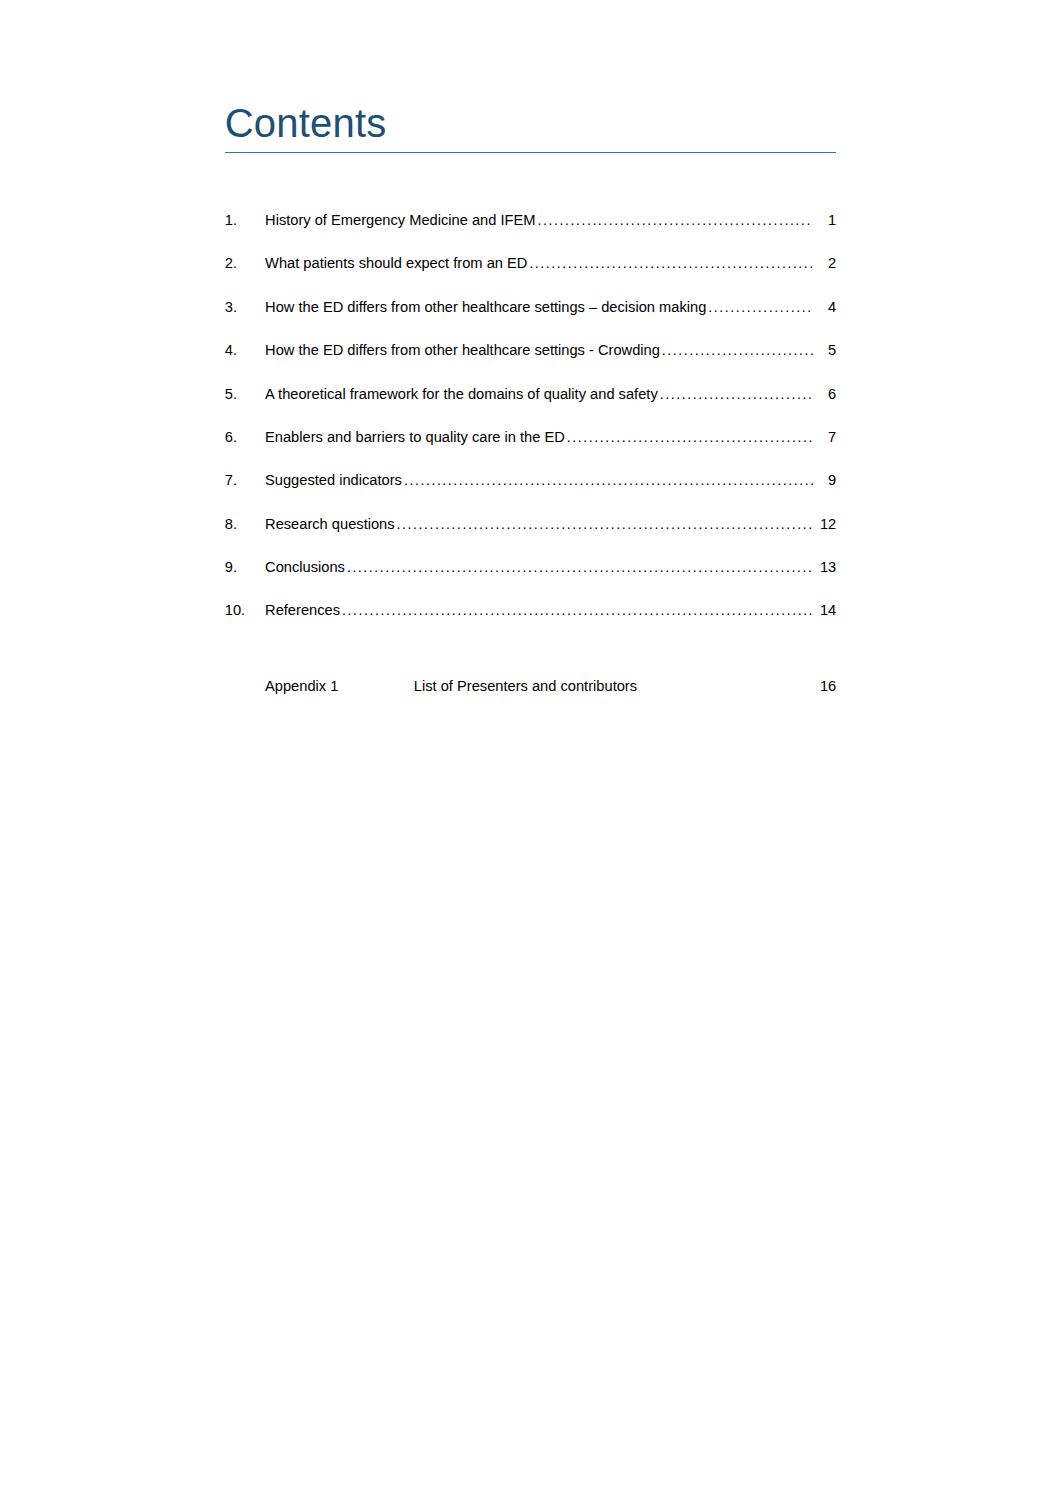Contents
1. History of Emergency Medicine and IFEM ........................................................................................... 1
2. What patients should expect from an ED ............................................................................................... 2
3. How the ED differs from other healthcare settings – decision making ................................................... 4
4. How the ED differs from other healthcare settings - Crowding ............................................................ 5
5. A theoretical framework for the domains of quality and safety ............................................................ 6
6. Enablers and barriers to quality care in the ED ....................................................................................... 7
7. Suggested indicators .............................................................................................................................. 9
8. Research questions .............................................................................................................................. 12
9. Conclusions ......................................................................................................................................... 13
10. References ........................................................................................................................................... 14
Appendix 1 List of Presenters and contributors 16